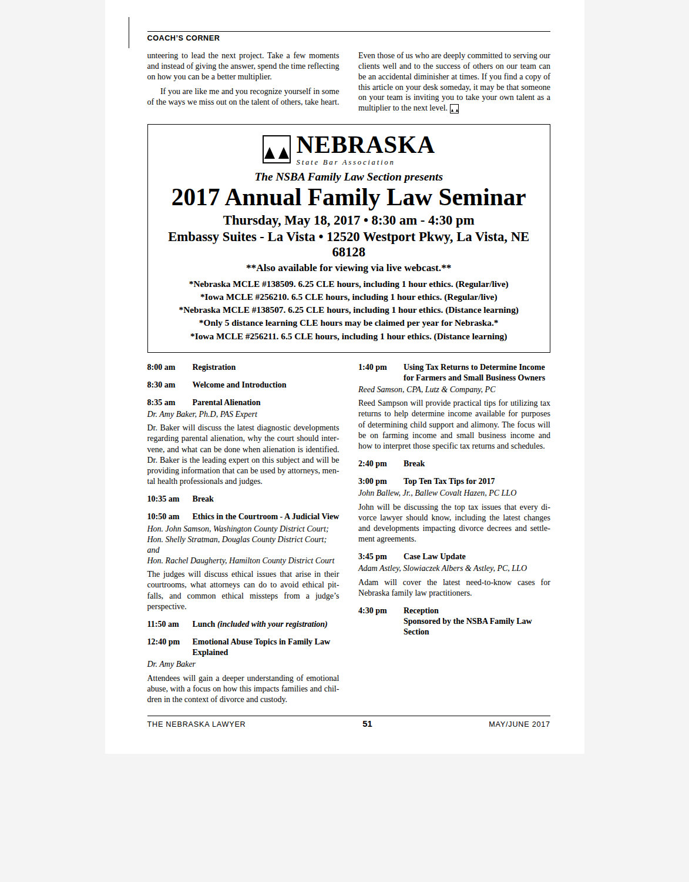COACH’S CORNER
unteering to lead the next project. Take a few moments and instead of giving the answer, spend the time reflecting on how you can be a better multiplier.
If you are like me and you recognize yourself in some of the ways we miss out on the talent of others, take heart. Even those of us who are deeply committed to serving our clients well and to the success of others on our team can be an accidental diminisher at times. If you find a copy of this article on your desk someday, it may be that someone on your team is inviting you to take your own talent as a multiplier to the next level.
NEBRASKA
State Bar Association
The NSBA Family Law Section presents
2017 Annual Family Law Seminar
Thursday, May 18, 2017 • 8:30 am - 4:30 pm
Embassy Suites - La Vista • 12520 Westport Pkwy, La Vista, NE 68128
**Also available for viewing via live webcast.**
*Nebraska MCLE #138509. 6.25 CLE hours, including 1 hour ethics. (Regular/live)
*Iowa MCLE #256210. 6.5 CLE hours, including 1 hour ethics. (Regular/live)
*Nebraska MCLE #138507. 6.25 CLE hours, including 1 hour ethics. (Distance learning)
*Only 5 distance learning CLE hours may be claimed per year for Nebraska.*
*Iowa MCLE #256211. 6.5 CLE hours, including 1 hour ethics. (Distance learning)
8:00 am Registration
8:30 am Welcome and Introduction
8:35 am Parental Alienation
Dr. Amy Baker, Ph.D, PAS Expert
Dr. Baker will discuss the latest diagnostic developments regarding parental alienation, why the court should intervene, and what can be done when alienation is identified. Dr. Baker is the leading expert on this subject and will be providing information that can be used by attorneys, mental health professionals and judges.
10:35 am Break
10:50 am Ethics in the Courtroom - A Judicial View
Hon. John Samson, Washington County District Court;
Hon. Shelly Stratman, Douglas County District Court; and
Hon. Rachel Daugherty, Hamilton County District Court
The judges will discuss ethical issues that arise in their courtrooms, what attorneys can do to avoid ethical pitfalls, and common ethical missteps from a judge’s perspective.
11:50 am Lunch (included with your registration)
12:40 pm Emotional Abuse Topics in Family Law Explained
Dr. Amy Baker
Attendees will gain a deeper understanding of emotional abuse, with a focus on how this impacts families and children in the context of divorce and custody.
1:40 pm Using Tax Returns to Determine Income for Farmers and Small Business Owners
Reed Samson, CPA, Lutz & Company, PC
Reed Sampson will provide practical tips for utilizing tax returns to help determine income available for purposes of determining child support and alimony. The focus will be on farming income and small business income and how to interpret those specific tax returns and schedules.
2:40 pm Break
3:00 pm Top Ten Tax Tips for 2017
John Ballew, Jr., Ballew Covalt Hazen, PC LLO
John will be discussing the top tax issues that every divorce lawyer should know, including the latest changes and developments impacting divorce decrees and settlement agreements.
3:45 pm Case Law Update
Adam Astley, Slowiaczek Albers & Astley, PC, LLO
Adam will cover the latest need-to-know cases for Nebraska family law practitioners.
4:30 pm Reception
Sponsored by the NSBA Family Law Section
THE NEBRASKA LAWYER 51 MAY/JUNE 2017